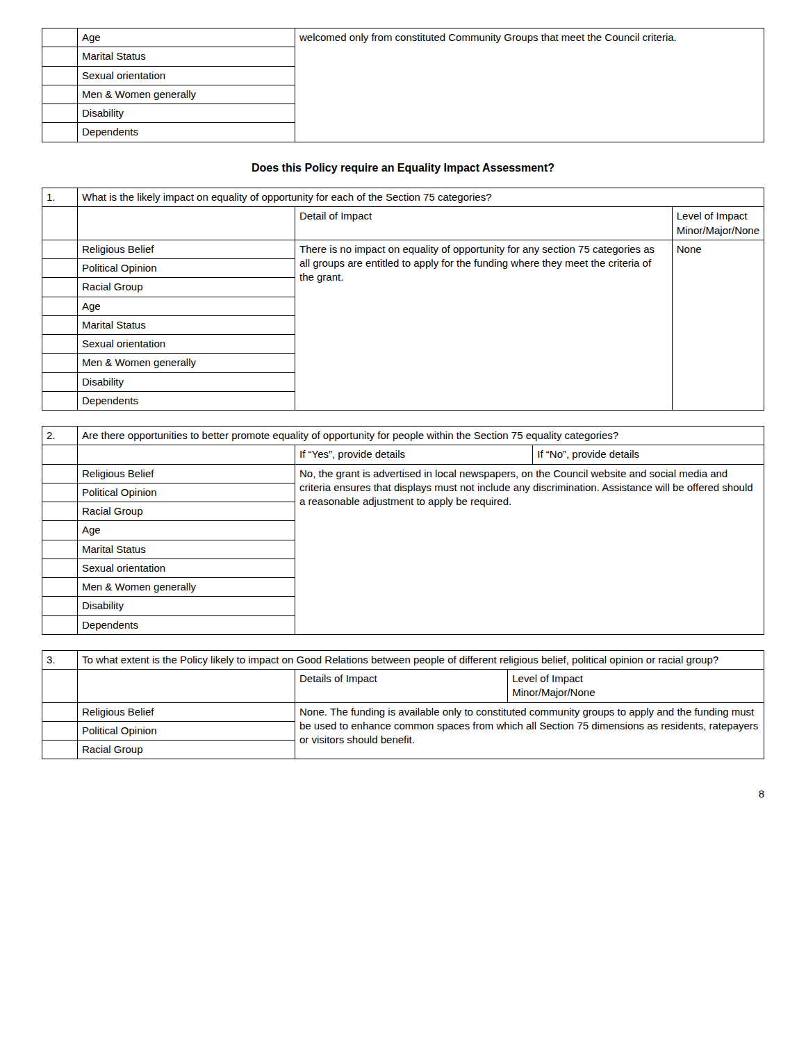| | Age | welcomed only from constituted Community Groups that meet the Council criteria. |
| | Marital Status |
| | Sexual orientation |
| | Men & Women generally |
| | Disability |
| | Dependents |
Does this Policy require an Equality Impact Assessment?
| 1. | What is the likely impact on equality of opportunity for each of the Section 75 categories? |
| | | Detail of Impact | Level of Impact Minor/Major/None |
| | Religious Belief | There is no impact on equality of opportunity for any section 75 categories as all groups are entitled to apply for the funding where they meet the criteria of the grant. | None |
| | Political Opinion |
| | Racial Group |
| | Age |
| | Marital Status |
| | Sexual orientation |
| | Men & Women generally |
| | Disability |
| | Dependents |
| 2. | Are there opportunities to better promote equality of opportunity for people within the Section 75 equality categories? |
| | | If “Yes”, provide details | If “No”, provide details |
| | Religious Belief | No, the grant is advertised in local newspapers, on the Council website and social media and criteria ensures that displays must not include any discrimination. Assistance will be offered should a reasonable adjustment to apply be required. |
| | Political Opinion |
| | Racial Group |
| | Age |
| | Marital Status |
| | Sexual orientation |
| | Men & Women generally |
| | Disability |
| | Dependents |
| 3. | To what extent is the Policy likely to impact on Good Relations between people of different religious belief, political opinion or racial group? |
| | | Details of Impact | Level of Impact Minor/Major/None |
| | Religious Belief | None. The funding is available only to constituted community groups to apply and the funding must be used to enhance common spaces from which all Section 75 dimensions as residents, ratepayers or visitors should benefit. |
| | Political Opinion |
| | Racial Group |
8